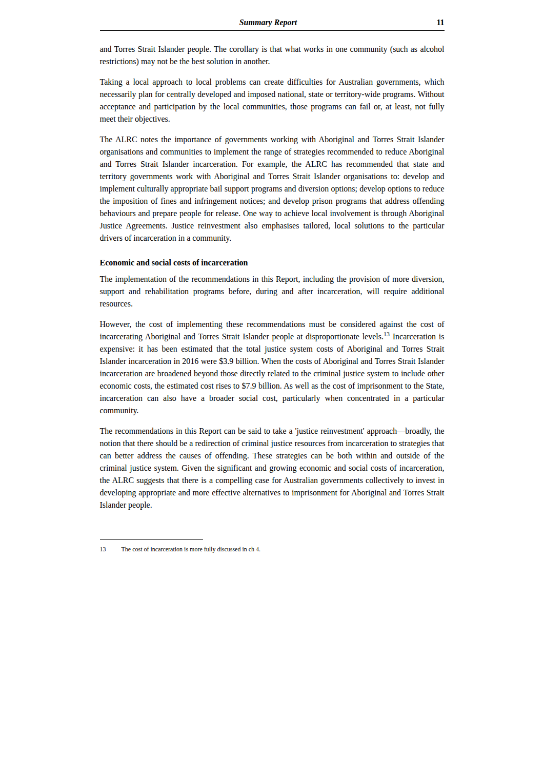Summary Report 11
and Torres Strait Islander people. The corollary is that what works in one community (such as alcohol restrictions) may not be the best solution in another.
Taking a local approach to local problems can create difficulties for Australian governments, which necessarily plan for centrally developed and imposed national, state or territory-wide programs. Without acceptance and participation by the local communities, those programs can fail or, at least, not fully meet their objectives.
The ALRC notes the importance of governments working with Aboriginal and Torres Strait Islander organisations and communities to implement the range of strategies recommended to reduce Aboriginal and Torres Strait Islander incarceration. For example, the ALRC has recommended that state and territory governments work with Aboriginal and Torres Strait Islander organisations to: develop and implement culturally appropriate bail support programs and diversion options; develop options to reduce the imposition of fines and infringement notices; and develop prison programs that address offending behaviours and prepare people for release. One way to achieve local involvement is through Aboriginal Justice Agreements. Justice reinvestment also emphasises tailored, local solutions to the particular drivers of incarceration in a community.
Economic and social costs of incarceration
The implementation of the recommendations in this Report, including the provision of more diversion, support and rehabilitation programs before, during and after incarceration, will require additional resources.
However, the cost of implementing these recommendations must be considered against the cost of incarcerating Aboriginal and Torres Strait Islander people at disproportionate levels.13 Incarceration is expensive: it has been estimated that the total justice system costs of Aboriginal and Torres Strait Islander incarceration in 2016 were $3.9 billion. When the costs of Aboriginal and Torres Strait Islander incarceration are broadened beyond those directly related to the criminal justice system to include other economic costs, the estimated cost rises to $7.9 billion. As well as the cost of imprisonment to the State, incarceration can also have a broader social cost, particularly when concentrated in a particular community.
The recommendations in this Report can be said to take a 'justice reinvestment' approach—broadly, the notion that there should be a redirection of criminal justice resources from incarceration to strategies that can better address the causes of offending. These strategies can be both within and outside of the criminal justice system. Given the significant and growing economic and social costs of incarceration, the ALRC suggests that there is a compelling case for Australian governments collectively to invest in developing appropriate and more effective alternatives to imprisonment for Aboriginal and Torres Strait Islander people.
13 The cost of incarceration is more fully discussed in ch 4.